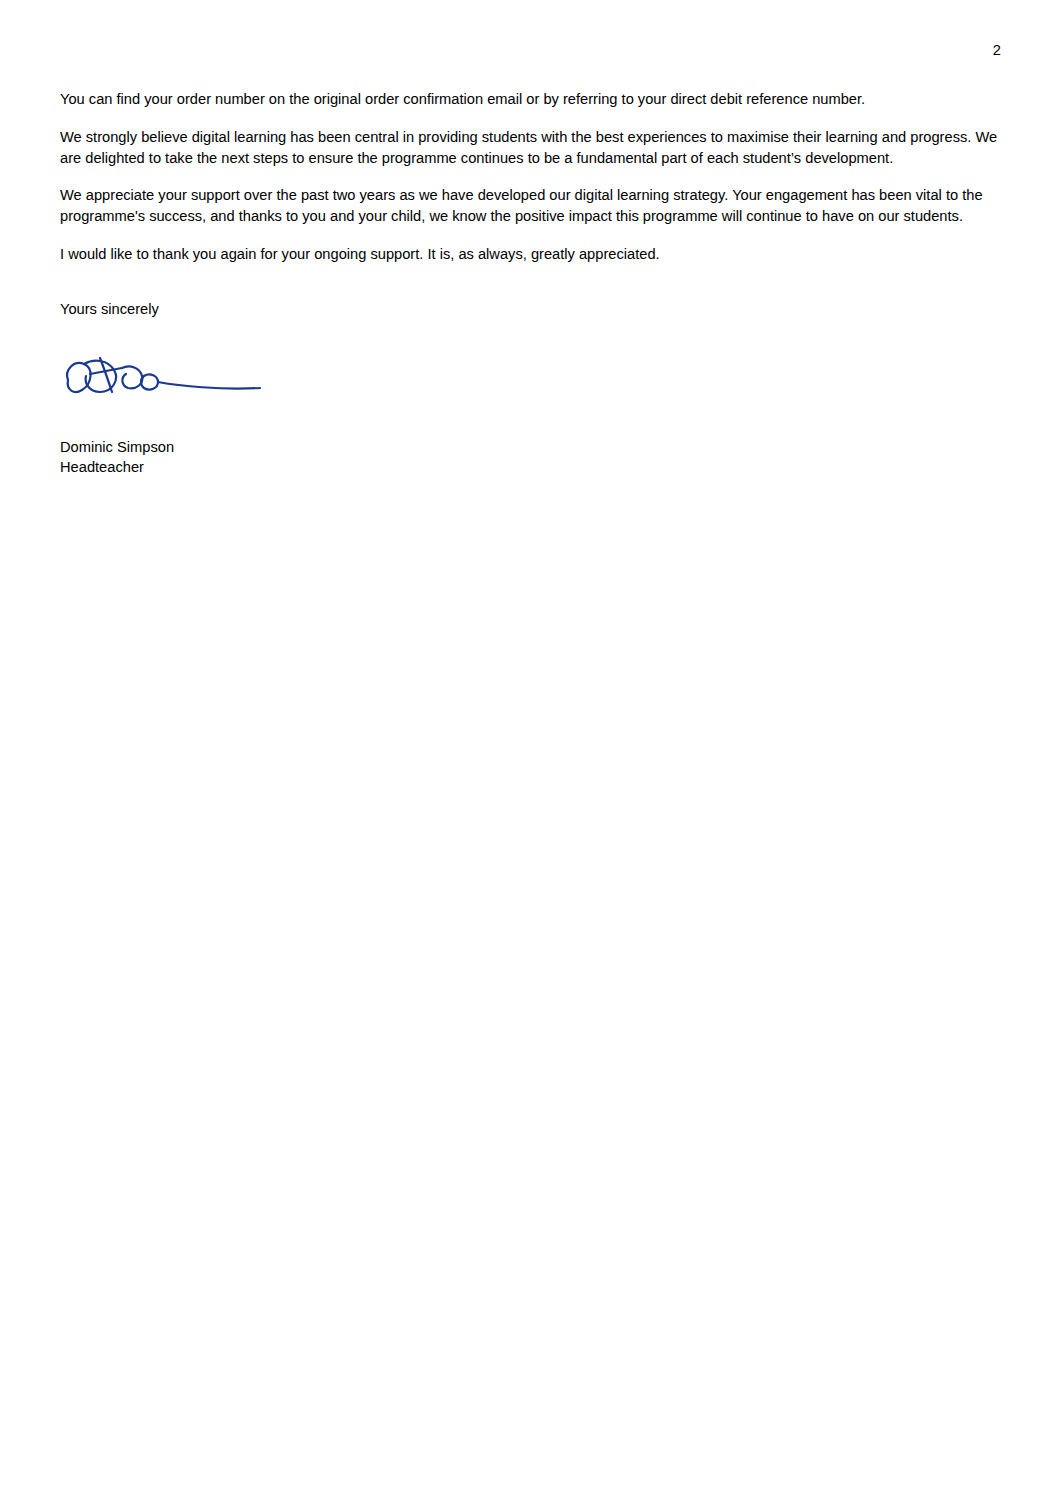2
You can find your order number on the original order confirmation email or by referring to your direct debit reference number.
We strongly believe digital learning has been central in providing students with the best experiences to maximise their learning and progress. We are delighted to take the next steps to ensure the programme continues to be a fundamental part of each student’s development.
We appreciate your support over the past two years as we have developed our digital learning strategy. Your engagement has been vital to the programme's success, and thanks to you and your child, we know the positive impact this programme will continue to have on our students.
I would like to thank you again for your ongoing support. It is, as always, greatly appreciated.
Yours sincerely
Dominic Simpson
Headteacher